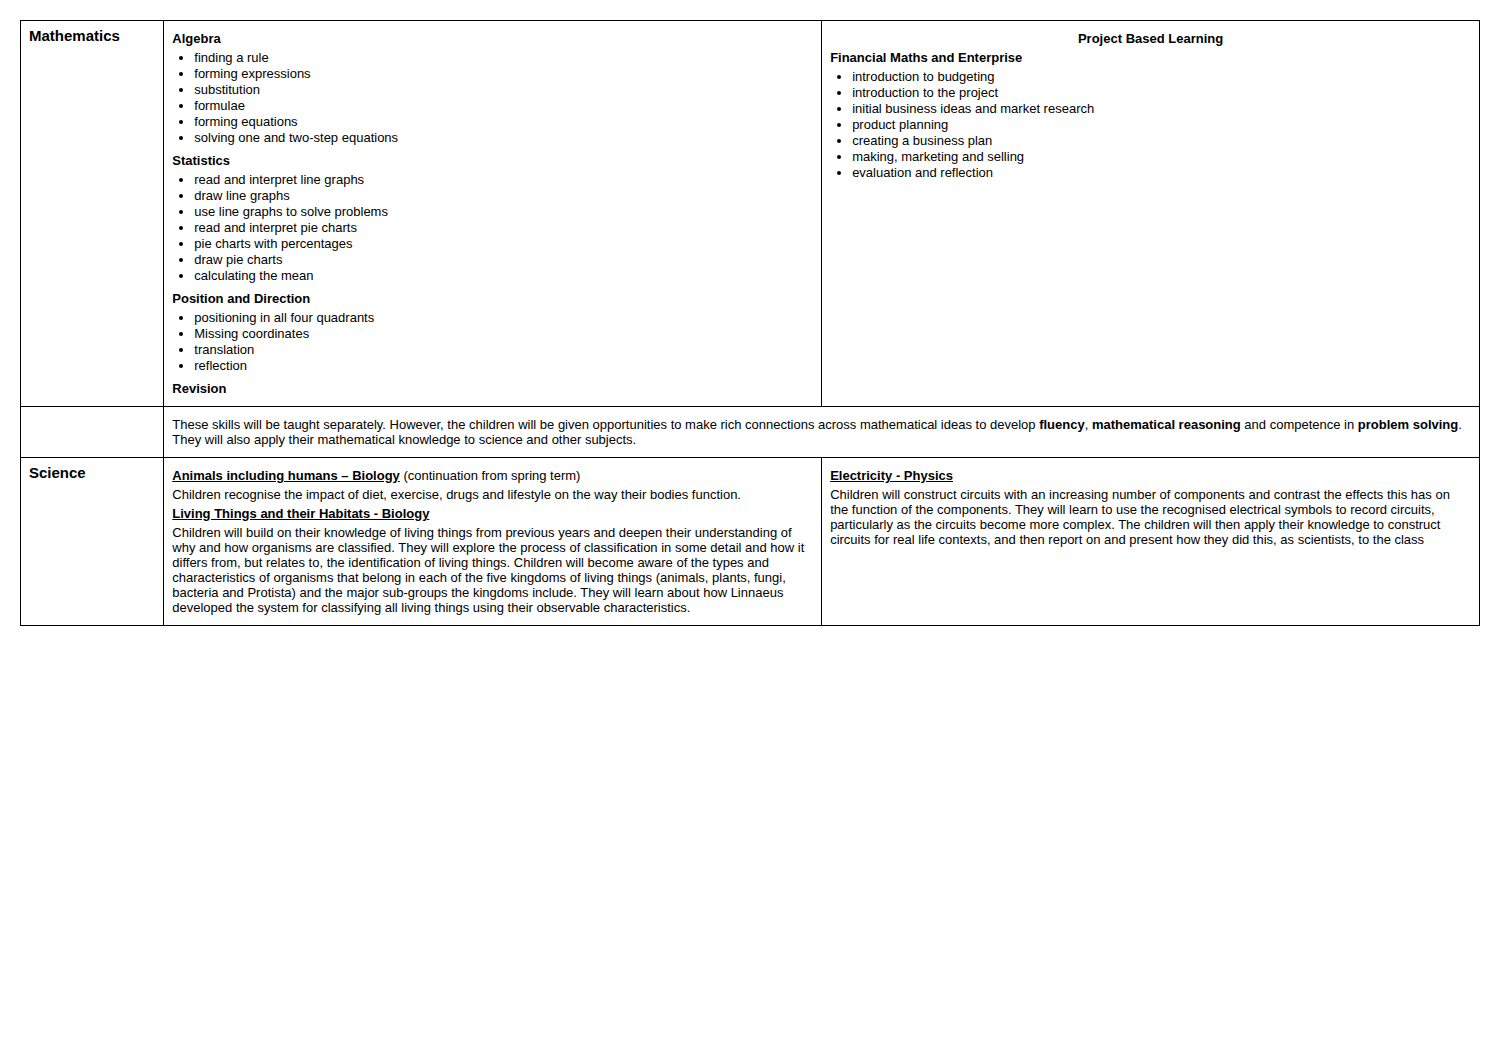| Mathematics | Algebra finding a rule forming expressions substitution formulae forming equations solving one and two-step equations Statistics read and interpret line graphs draw line graphs use line graphs to solve problems read and interpret pie charts pie charts with percentages draw pie charts calculating the mean Position and Direction positioning in all four quadrants Missing coordinates translation reflection Revision | Project Based Learning Financial Maths and Enterprise introduction to budgeting introduction to the project initial business ideas and market research product planning creating a business plan making, marketing and selling evaluation and reflection |
| | These skills will be taught separately. However, the children will be given opportunities to make rich connections across mathematical ideas to develop fluency , mathematical reasoning and competence in problem solving . They will also apply their mathematical knowledge to science and other subjects. |
| Science | Animals including humans – Biology (continuation from spring term) Children recognise the impact of diet, exercise, drugs and lifestyle on the way their bodies function. Living Things and their Habitats - Biology Children will build on their knowledge of living things from previous years and deepen their understanding of why and how organisms are classified. They will explore the process of classification in some detail and how it differs from, but relates to, the identification of living things. Children will become aware of the types and characteristics of organisms that belong in each of the five kingdoms of living things (animals, plants, fungi, bacteria and Protista) and the major sub-groups the kingdoms include. They will learn about how Linnaeus developed the system for classifying all living things using their observable characteristics. | Electricity - Physics Children will construct circuits with an increasing number of components and contrast the effects this has on the function of the components. They will learn to use the recognised electrical symbols to record circuits, particularly as the circuits become more complex. The children will then apply their knowledge to construct circuits for real life contexts, and then report on and present how they did this, as scientists, to the class |